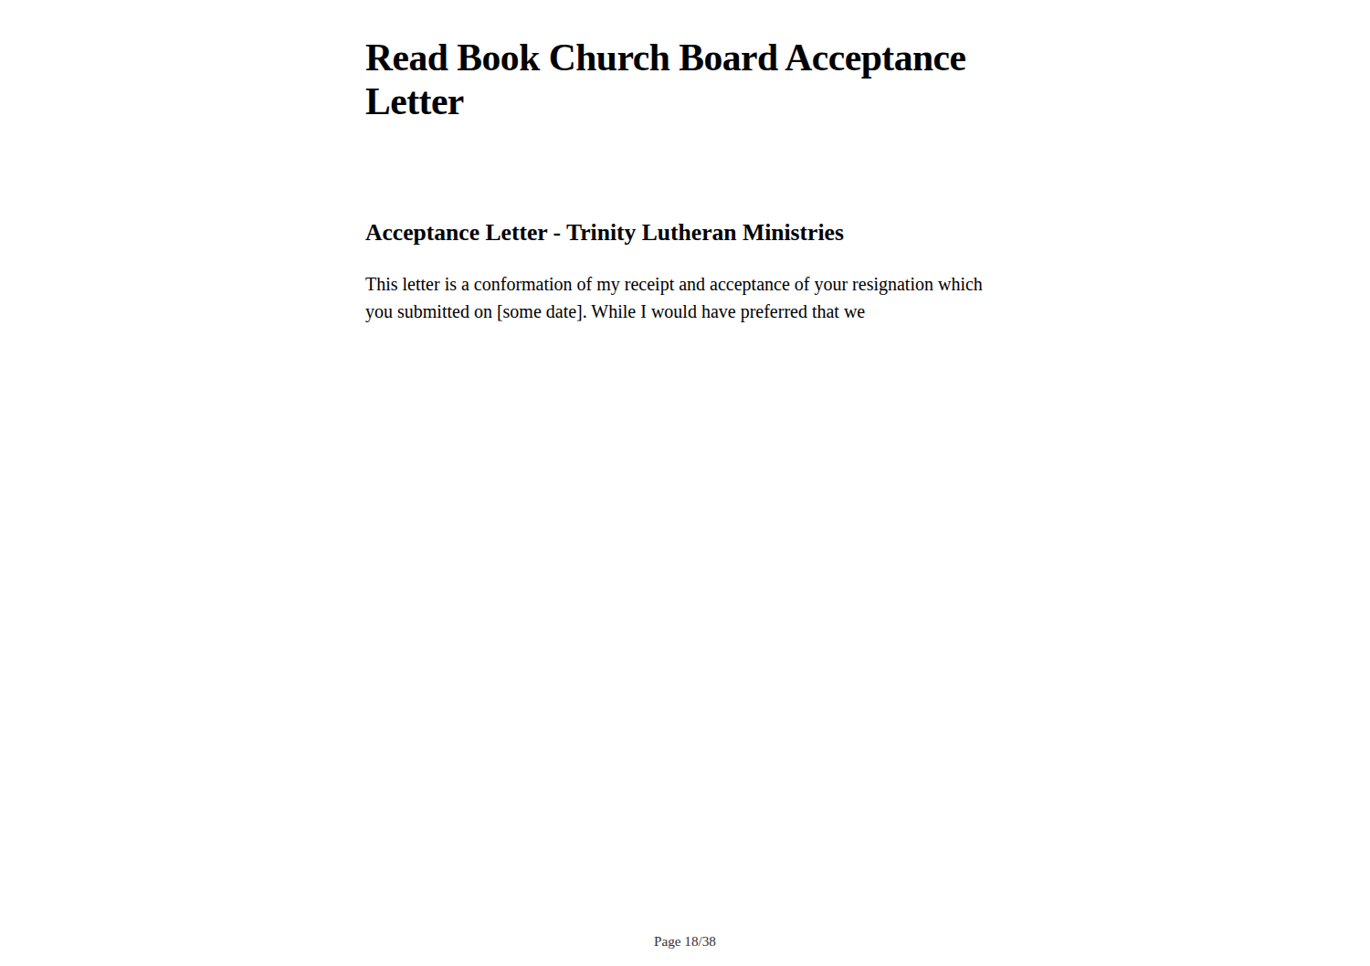Read Book Church Board Acceptance Letter
Acceptance Letter - Trinity Lutheran Ministries
This letter is a conformation of my receipt and acceptance of your resignation which you submitted on [some date]. While I would have preferred that we
Page 18/38